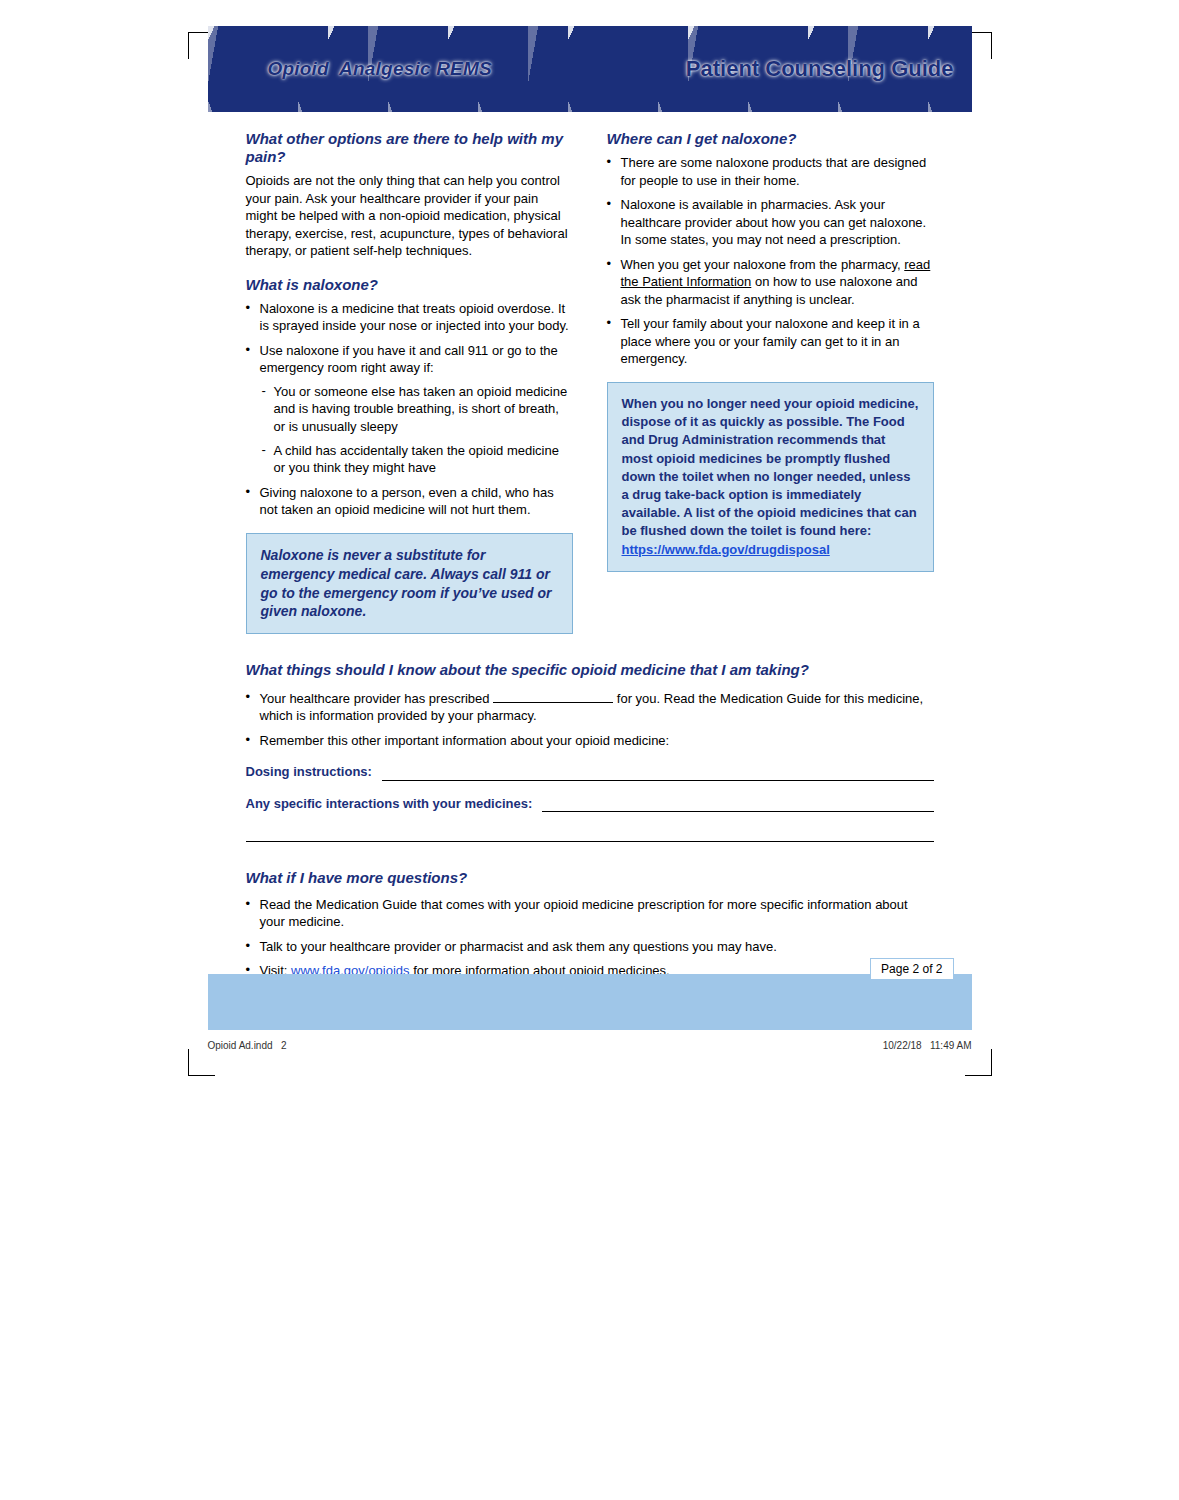Opioid Analgesic REMS
Patient Counseling Guide
What other options are there to help with my pain?
Opioids are not the only thing that can help you control your pain. Ask your healthcare provider if your pain might be helped with a non-opioid medication, physical therapy, exercise, rest, acupuncture, types of behavioral therapy, or patient self-help techniques.
What is naloxone?
Naloxone is a medicine that treats opioid overdose. It is sprayed inside your nose or injected into your body.
Use naloxone if you have it and call 911 or go to the emergency room right away if:
You or someone else has taken an opioid medicine and is having trouble breathing, is short of breath, or is unusually sleepy
A child has accidentally taken the opioid medicine or you think they might have
Giving naloxone to a person, even a child, who has not taken an opioid medicine will not hurt them.
Naloxone is never a substitute for emergency medical care. Always call 911 or go to the emergency room if you’ve used or given naloxone.
Where can I get naloxone?
There are some naloxone products that are designed for people to use in their home.
Naloxone is available in pharmacies. Ask your healthcare provider about how you can get naloxone. In some states, you may not need a prescription.
When you get your naloxone from the pharmacy, read the Patient Information on how to use naloxone and ask the pharmacist if anything is unclear.
Tell your family about your naloxone and keep it in a place where you or your family can get to it in an emergency.
When you no longer need your opioid medicine, dispose of it as quickly as possible. The Food and Drug Administration recommends that most opioid medicines be promptly flushed down the toilet when no longer needed, unless a drug take-back option is immediately available. A list of the opioid medicines that can be flushed down the toilet is found here: https://www.fda.gov/drugdisposal
What things should I know about the specific opioid medicine that I am taking?
Your healthcare provider has prescribed for you. Read the Medication Guide for this medicine, which is information provided by your pharmacy.
Remember this other important information about your opioid medicine:
Dosing instructions:
Any specific interactions with your medicines:
What if I have more questions?
Read the Medication Guide that comes with your opioid medicine prescription for more specific information about your medicine.
Talk to your healthcare provider or pharmacist and ask them any questions you may have.
Visit: www.fda.gov/opioids for more information about opioid medicines.
Page 2 of 2
Opioid Ad.indd 2 10/22/18 11:49 AM